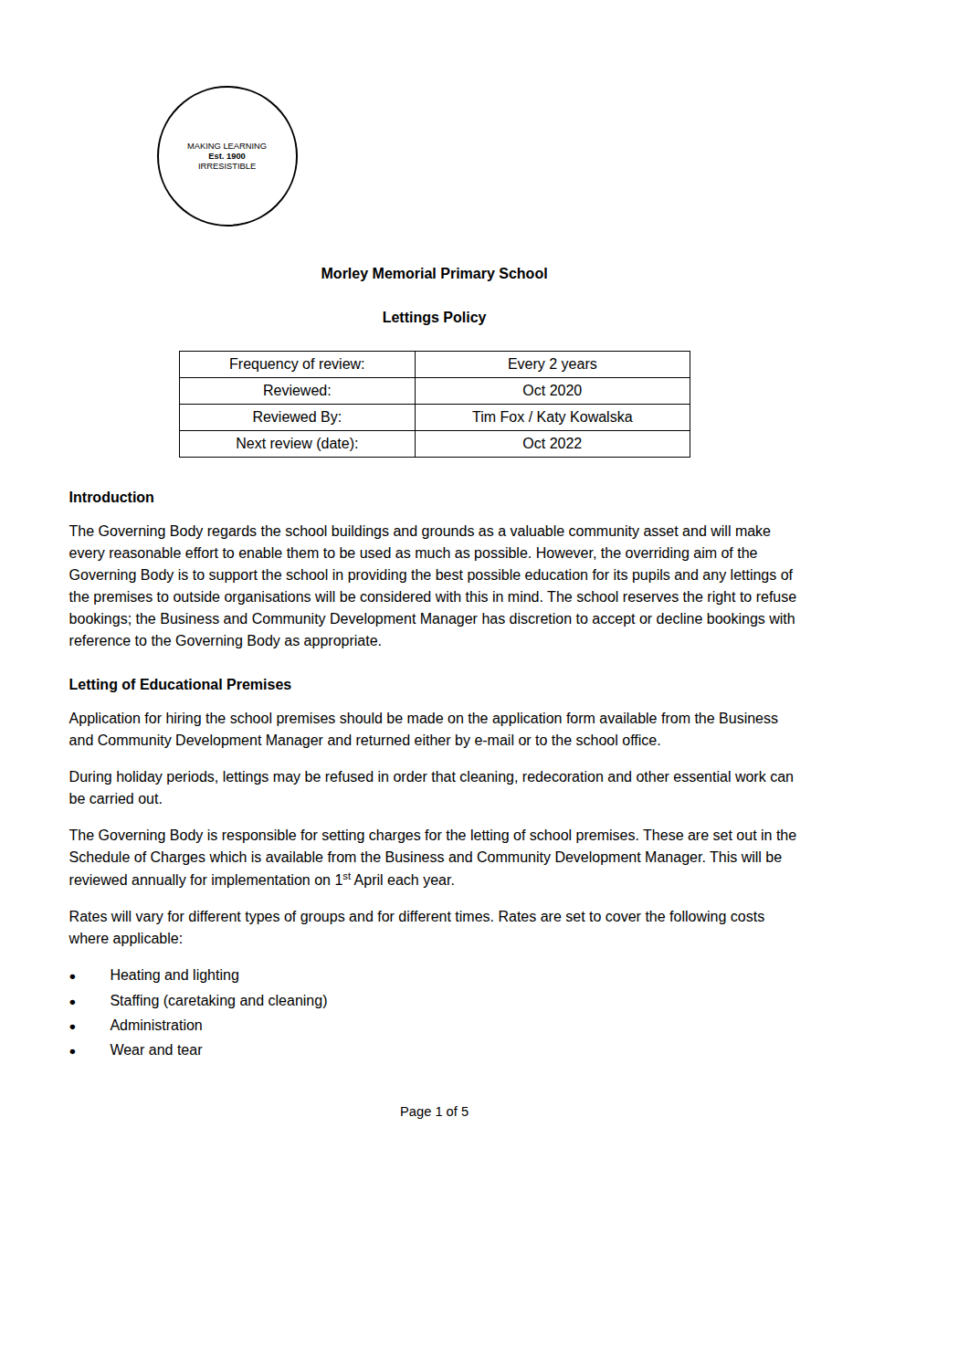MAKING LEARNING
Est. 1900
IRRESISTIBLE
Morley Memorial Primary School
Lettings Policy
| Frequency of review: | Every 2 years |
| Reviewed: | Oct 2020 |
| Reviewed By: | Tim Fox / Katy Kowalska |
| Next review (date): | Oct 2022 |
Introduction
The Governing Body regards the school buildings and grounds as a valuable community asset and will make every reasonable effort to enable them to be used as much as possible. However, the overriding aim of the Governing Body is to support the school in providing the best possible education for its pupils and any lettings of the premises to outside organisations will be considered with this in mind. The school reserves the right to refuse bookings; the Business and Community Development Manager has discretion to accept or decline bookings with reference to the Governing Body as appropriate.
Letting of Educational Premises
Application for hiring the school premises should be made on the application form available from the Business and Community Development Manager and returned either by e-mail or to the school office.
During holiday periods, lettings may be refused in order that cleaning, redecoration and other essential work can be carried out.
The Governing Body is responsible for setting charges for the letting of school premises. These are set out in the Schedule of Charges which is available from the Business and Community Development Manager. This will be reviewed annually for implementation on 1st April each year.
Rates will vary for different types of groups and for different times. Rates are set to cover the following costs where applicable:
Heating and lighting
Staffing (caretaking and cleaning)
Administration
Wear and tear
Page 1 of 5